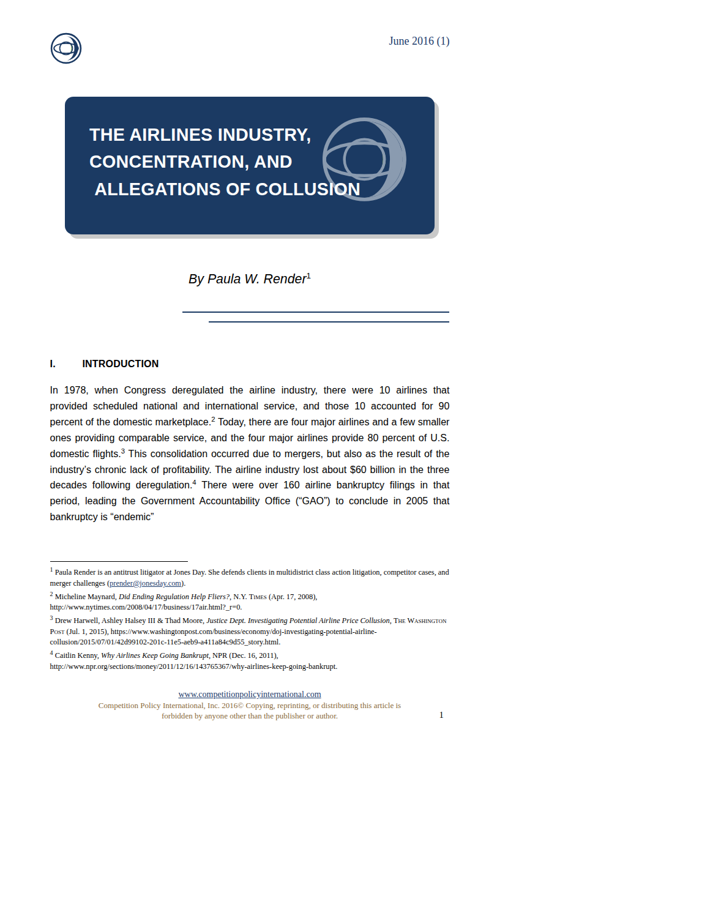June 2016 (1)
THE AIRLINES INDUSTRY,
CONCENTRATION, AND
ALLEGATIONS OF COLLUSION
By Paula W. Render1
I. INTRODUCTION
In 1978, when Congress deregulated the airline industry, there were 10 airlines that provided scheduled national and international service, and those 10 accounted for 90 percent of the domestic marketplace.2 Today, there are four major airlines and a few smaller ones providing comparable service, and the four major airlines provide 80 percent of U.S. domestic flights.3 This consolidation occurred due to mergers, but also as the result of the industry’s chronic lack of profitability. The airline industry lost about $60 billion in the three decades following deregulation.4 There were over 160 airline bankruptcy filings in that period, leading the Government Accountability Office (“GAO”) to conclude in 2005 that bankruptcy is “endemic”
1 Paula Render is an antitrust litigator at Jones Day. She defends clients in multidistrict class action litigation, competitor cases, and merger challenges (prender@jonesday.com).
2 Micheline Maynard, Did Ending Regulation Help Fliers?, N.Y. Times (Apr. 17, 2008), http://www.nytimes.com/2008/04/17/business/17air.html?_r=0.
3 Drew Harwell, Ashley Halsey III & Thad Moore, Justice Dept. Investigating Potential Airline Price Collusion, The Washington Post (Jul. 1, 2015), https://www.washingtonpost.com/business/economy/doj-investigating-potential-airline-collusion/2015/07/01/42d99102-201c-11e5-aeb9-a411a84c9d55_story.html.
4 Caitlin Kenny, Why Airlines Keep Going Bankrupt, NPR (Dec. 16, 2011), http://www.npr.org/sections/money/2011/12/16/143765367/why-airlines-keep-going-bankrupt.
www.competitionpolicyinternational.com
Competition Policy International, Inc. 2016© Copying, reprinting, or distributing this article is forbidden by anyone other than the publisher or author.
1